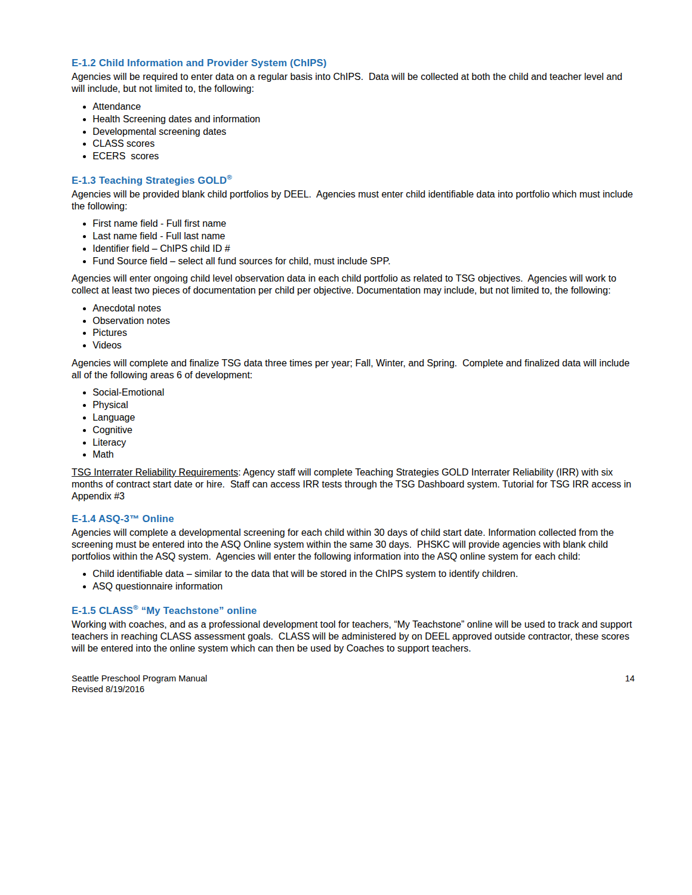E-1.2 Child Information and Provider System (ChIPS)
Agencies will be required to enter data on a regular basis into ChIPS. Data will be collected at both the child and teacher level and will include, but not limited to, the following:
Attendance
Health Screening dates and information
Developmental screening dates
CLASS scores
ECERS scores
E-1.3 Teaching Strategies GOLD®
Agencies will be provided blank child portfolios by DEEL. Agencies must enter child identifiable data into portfolio which must include the following:
First name field - Full first name
Last name field - Full last name
Identifier field – ChIPS child ID #
Fund Source field – select all fund sources for child, must include SPP.
Agencies will enter ongoing child level observation data in each child portfolio as related to TSG objectives. Agencies will work to collect at least two pieces of documentation per child per objective. Documentation may include, but not limited to, the following:
Anecdotal notes
Observation notes
Pictures
Videos
Agencies will complete and finalize TSG data three times per year; Fall, Winter, and Spring. Complete and finalized data will include all of the following areas 6 of development:
Social-Emotional
Physical
Language
Cognitive
Literacy
Math
TSG Interrater Reliability Requirements: Agency staff will complete Teaching Strategies GOLD Interrater Reliability (IRR) with six months of contract start date or hire. Staff can access IRR tests through the TSG Dashboard system. Tutorial for TSG IRR access in Appendix #3
E-1.4 ASQ-3™ Online
Agencies will complete a developmental screening for each child within 30 days of child start date. Information collected from the screening must be entered into the ASQ Online system within the same 30 days. PHSKC will provide agencies with blank child portfolios within the ASQ system. Agencies will enter the following information into the ASQ online system for each child:
Child identifiable data – similar to the data that will be stored in the ChIPS system to identify children.
ASQ questionnaire information
E-1.5 CLASS® “My Teachstone” online
Working with coaches, and as a professional development tool for teachers, “My Teachstone” online will be used to track and support teachers in reaching CLASS assessment goals. CLASS will be administered by on DEEL approved outside contractor, these scores will be entered into the online system which can then be used by Coaches to support teachers.
Seattle Preschool Program Manual14
Revised 8/19/2016